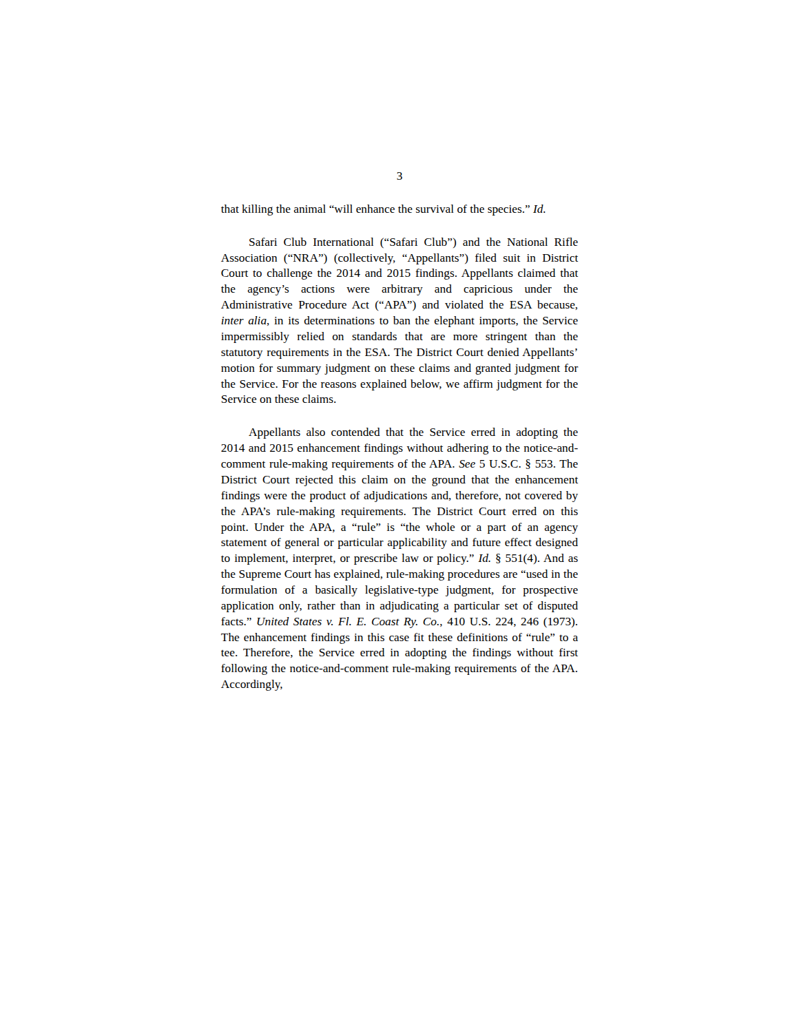3
that killing the animal “will enhance the survival of the species.” Id.
Safari Club International (“Safari Club”) and the National Rifle Association (“NRA”) (collectively, “Appellants”) filed suit in District Court to challenge the 2014 and 2015 findings. Appellants claimed that the agency’s actions were arbitrary and capricious under the Administrative Procedure Act (“APA”) and violated the ESA because, inter alia, in its determinations to ban the elephant imports, the Service impermissibly relied on standards that are more stringent than the statutory requirements in the ESA. The District Court denied Appellants’ motion for summary judgment on these claims and granted judgment for the Service. For the reasons explained below, we affirm judgment for the Service on these claims.
Appellants also contended that the Service erred in adopting the 2014 and 2015 enhancement findings without adhering to the notice-and-comment rule-making requirements of the APA. See 5 U.S.C. § 553. The District Court rejected this claim on the ground that the enhancement findings were the product of adjudications and, therefore, not covered by the APA’s rule-making requirements. The District Court erred on this point. Under the APA, a “rule” is “the whole or a part of an agency statement of general or particular applicability and future effect designed to implement, interpret, or prescribe law or policy.” Id. § 551(4). And as the Supreme Court has explained, rule-making procedures are “used in the formulation of a basically legislative-type judgment, for prospective application only, rather than in adjudicating a particular set of disputed facts.” United States v. Fl. E. Coast Ry. Co., 410 U.S. 224, 246 (1973). The enhancement findings in this case fit these definitions of “rule” to a tee. Therefore, the Service erred in adopting the findings without first following the notice-and-comment rule-making requirements of the APA. Accordingly,